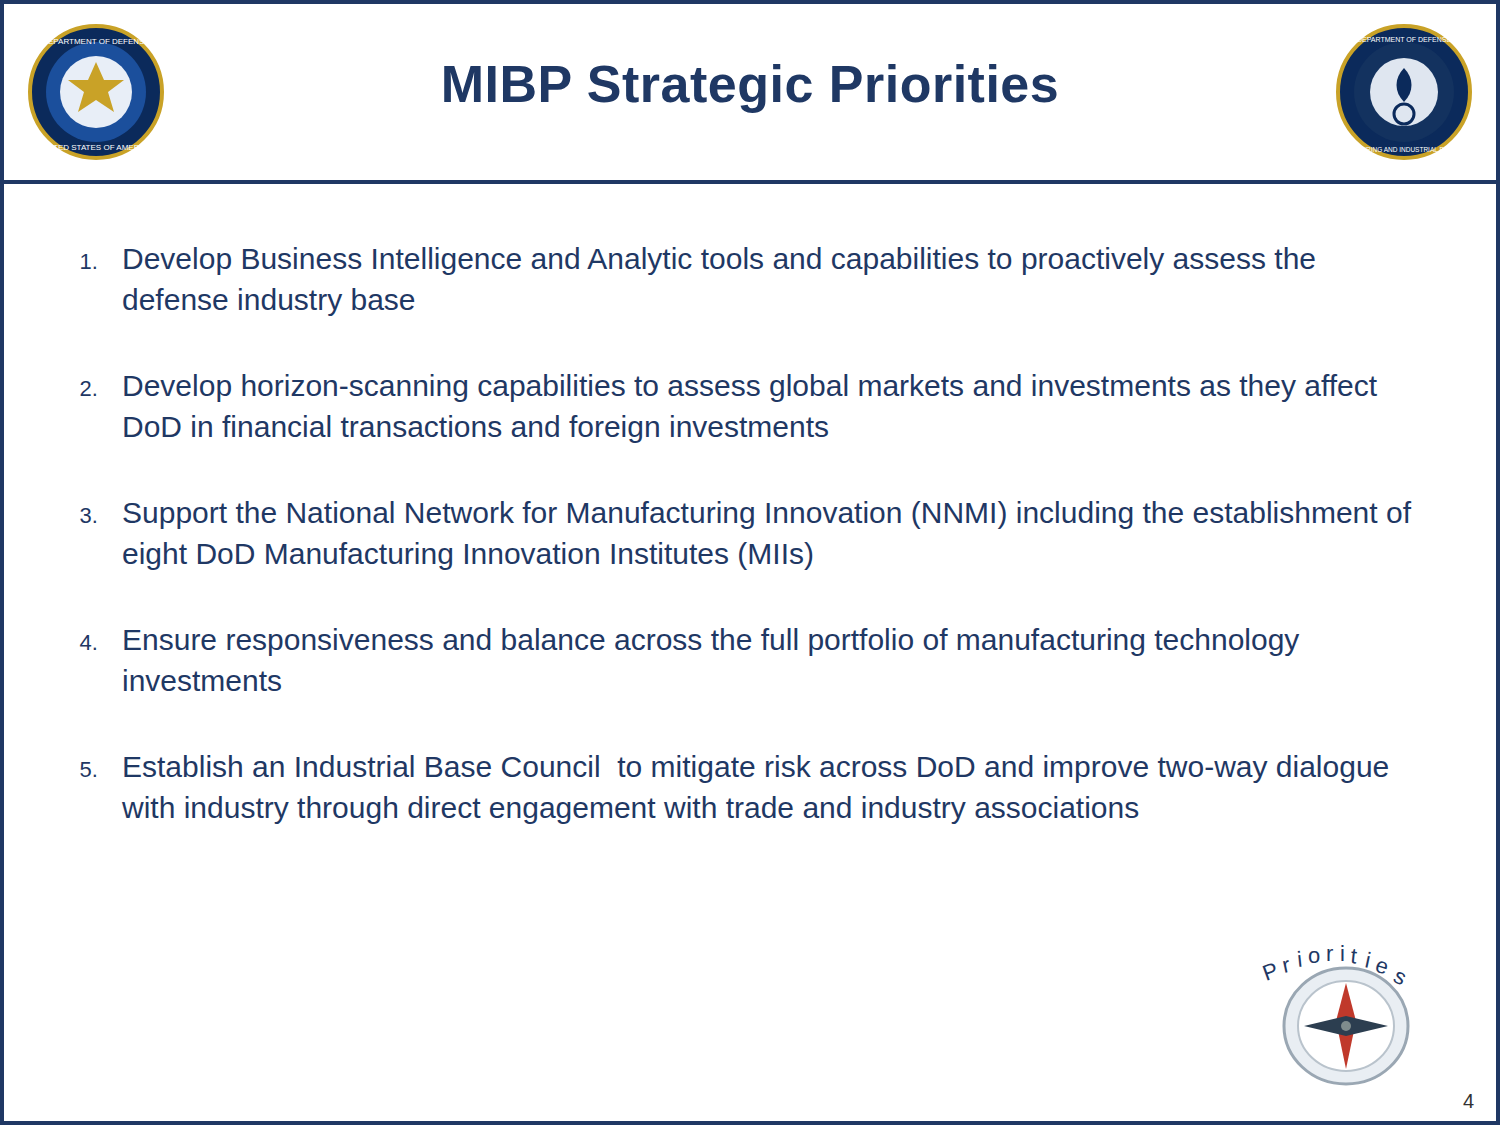DEPARTMENT OF DEFENSE UNITED STATES OF AMERICA
MIBP Strategic Priorities
DEPARTMENT OF DEFENSE MANUFACTURING AND INDUSTRIAL BASE POLICY
Develop Business Intelligence and Analytic tools and capabilities to proactively assess the defense industry base
Develop horizon-scanning capabilities to assess global markets and investments as they affect DoD in financial transactions and foreign investments
Support the National Network for Manufacturing Innovation (NNMI) including the establishment of eight DoD Manufacturing Innovation Institutes (MIIs)
Ensure responsiveness and balance across the full portfolio of manufacturing technology investments
Establish an Industrial Base Council to mitigate risk across DoD and improve two-way dialogue with industry through direct engagement with trade and industry associations
P r i o r i t i e s
4